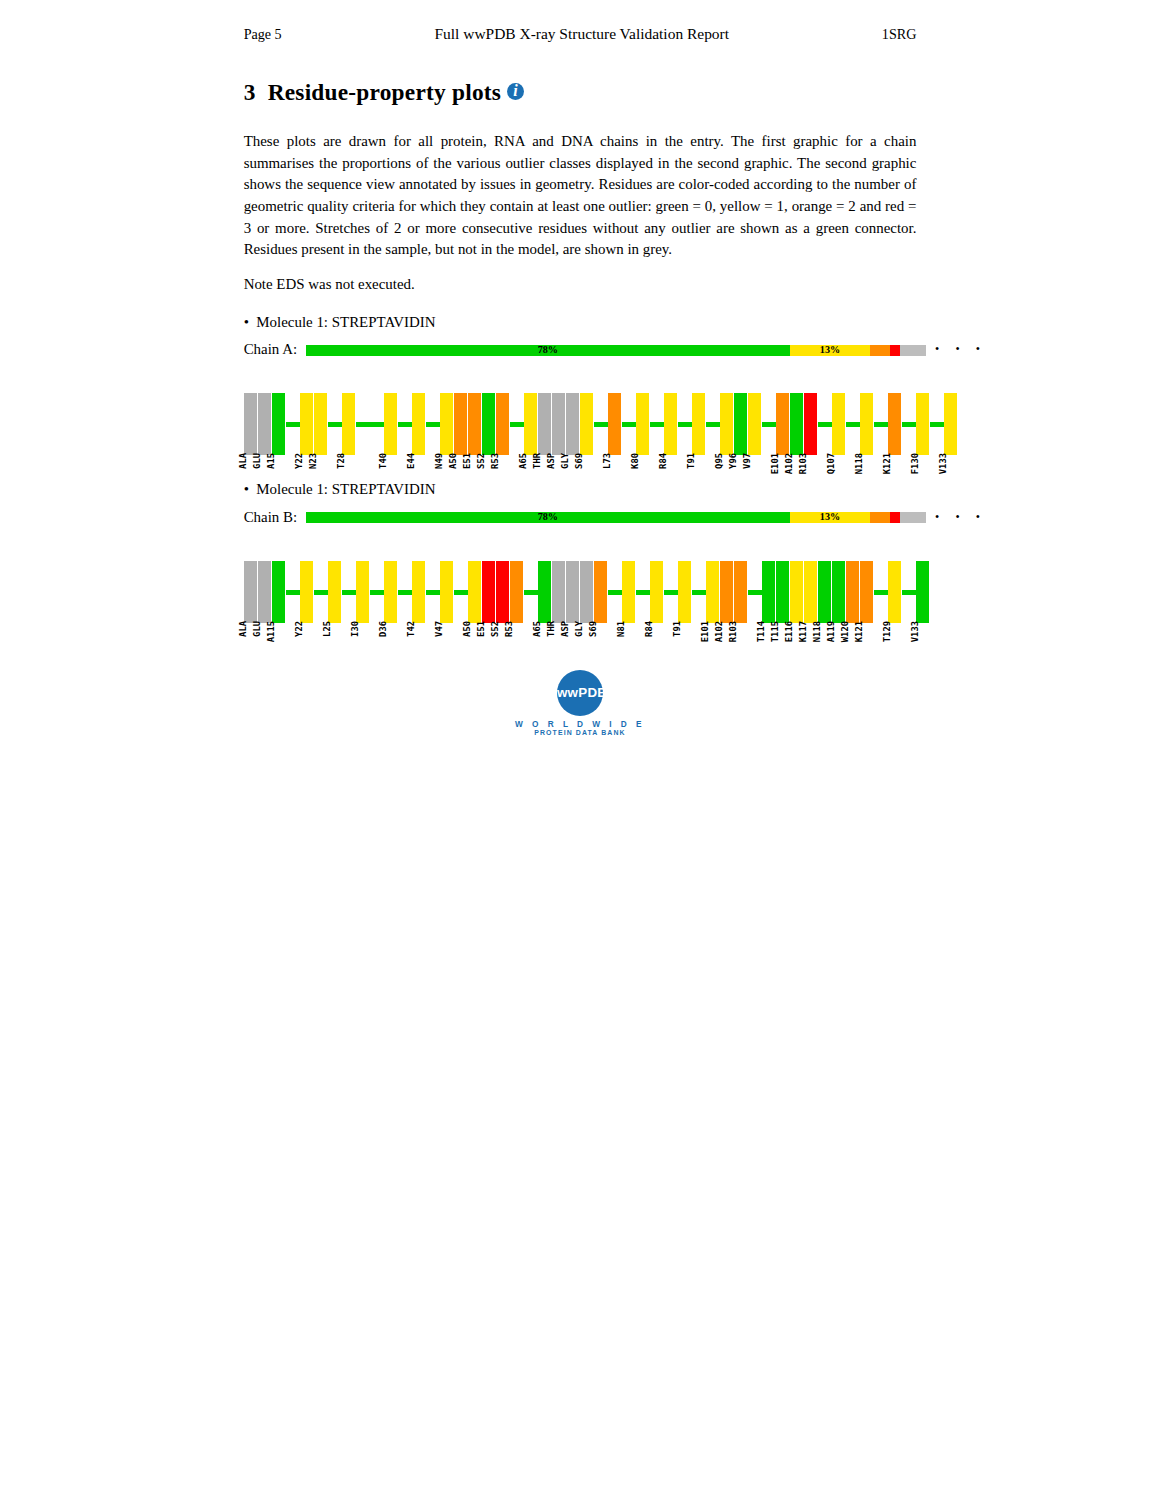Page 5
Full wwPDB X-ray Structure Validation Report
1SRG
3 Residue-property plots i
These plots are drawn for all protein, RNA and DNA chains in the entry. The first graphic for a chain summarises the proportions of the various outlier classes displayed in the second graphic. The second graphic shows the sequence view annotated by issues in geometry. Residues are color-coded according to the number of geometric quality criteria for which they contain at least one outlier: green = 0, yellow = 1, orange = 2 and red = 3 or more. Stretches of 2 or more consecutive residues without any outlier are shown as a green connector. Residues present in the sample, but not in the model, are shown in grey.
Note EDS was not executed.
Molecule 1: STREPTAVIDIN
Chain A:
78%
13%
• • •
ALA
GLU
A15
Y22
N23
T28
T40
E44
N49
A50
E51
S52
R53
A65
THR
ASP
GLY
S69
L73
K80
R84
T91
Q95
Y96
V97
E101
A102
R103
Q107
N118
K121
F130
V133
Molecule 1: STREPTAVIDIN
Chain B:
78%
13%
• • •
ALA
GLU
A115
Y22
L25
I30
D36
T42
V47
A50
E51
S52
R53
A65
THR
ASP
GLY
S69
N81
R84
T91
E101
A102
R103
T114
T115
E116
K117
N118
A119
W120
K121
T129
V133
W O R L D W I D E
PROTEIN DATA BANK